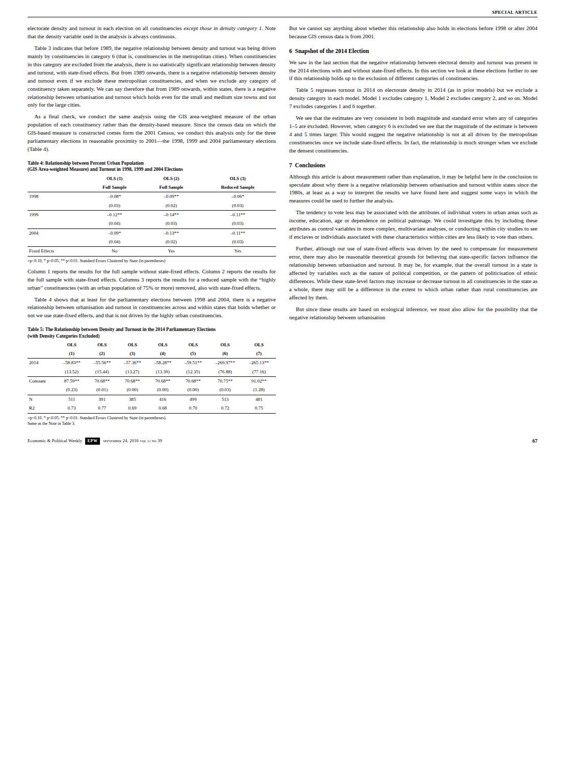SPECIAL ARTICLE
electorate density and turnout in each election on all constituencies except those in density category 1. Note that the density variable used in the analysis is always continuous.
Table 3 indicates that before 1989, the negative relationship between density and turnout was being driven mainly by constituencies in category 6 (that is, constituencies in the metropolitan cities). When constituencies in this category are excluded from the analysis, there is no statistically significant relationship between density and turnout, with state-fixed effects. But from 1989 onwards, there is a negative relationship between density and turnout even if we exclude these metropolitan constituencies, and when we exclude any category of constituency taken separately. We can say therefore that from 1989 onwards, within states, there is a negative relationship between urbanisation and turnout which holds even for the small and medium size towns and not only for the large cities.
As a final check, we conduct the same analysis using the GIS area-weighted measure of the urban population of each constituency rather than the density-based measure. Since the census data on which the GIS-based measure is constructed comes form the 2001 Census, we conduct this analysis only for the three parliamentary elections in reasonable proximity to 2001—the 1998, 1999 and 2004 parliamentary elections (Table 4).
Table 4: Relationship between Percent Urban Population (GIS Area-weighted Measure) and Turnout in 1998, 1999 and 2004 Elections
| | OLS (1) | OLS (2) | OLS (3) |
| --- | --- | --- | --- |
| | Full Sample | Full Sample | Reduced Sample |
| 1998 | –0.08* | –0.09** | –0.06* |
| | (0.03) | (0.02) | (0.03) |
| 1999 | –0.12** | –0.14** | –0.11** |
| | (0.04) | (0.03) | (0.03) |
| 2004 | –0.09* | –0.13** | –0.11** |
| | (0.04) | (0.02) | (0.03) |
| Fixed Effects | No | Yes | Yes |
+p<0.10, * p<0.05, ** p<0.01. Standard Errors Clustered by State (in parentheses)
Column 1 reports the results for the full sample without state-fixed effects. Column 2 reports the results for the full sample with state-fixed effects. Columns 3 reports the results for a reduced sample with the “highly urban” constituencies (with an urban population of 75% or more) removed, also with state-fixed effects.
Table 4 shows that at least for the parliamentary elections between 1998 and 2004, there is a negative relationship between urbanisation and turnout in constituencies across and within states that holds whether or not we use state-fixed effects, and that is not driven by the highly urban constituencies.
Table 5: The Relationship between Density and Turnout in the 2014 Parliamentary Elections (with Density Categories Excluded)
| | OLS | OLS | OLS | OLS | OLS | OLS | OLS |
| --- | --- | --- | --- | --- | --- | --- | --- |
| | (1) | (2) | (3) | (4) | (5) | (6) | (7) |
| 2014 | –58.83** | –55.56** | –57.36** | –58.28** | –59.51** | –269.97** | –265.13** |
| | (13.52) | (15.44) | (13.27) | (13.39) | (12.35) | (76.88) | (77.16) |
| Constant | 87.59** | 70.68** | 70.68** | 70.68** | 70.68** | 70.75** | 91.02** |
| | (0.23) | (0.01) | (0.00) | (0.00) | (0.00) | (0.03) | (1.28) |
| N | 511 | 391 | 385 | 416 | 499 | 513 | 481 |
| R2 | 0.73 | 0.77 | 0.69 | 0.68 | 0.70 | 0.72 | 0.75 |
+p<0.10, * p<0.05, ** p<0.01. Standard Errors Clustered by State (in parentheses).
Same as the Note in Table 3.
But we cannot say anything about whether this relationship also holds in elections before 1998 or after 2004 because GIS census data is from 2001.
6 Snapshot of the 2014 Election
We saw in the last section that the negative relationship between electoral density and turnout was present in the 2014 elections with and without state-fixed effects. In this section we look at these elections further to see if this relationship holds up to the exclusion of different categories of constituencies.
Table 5 regresses turnout in 2014 on electorate density in 2014 (as in prior models) but we exclude a density category in each model. Model 1 excludes category 1, Model 2 excludes category 2, and so on. Model 7 excludes categories 1 and 6 together.
We see that the estimates are very consistent in both magnitude and standard error when any of categories 1–5 are excluded. However, when category 6 is excluded we see that the magnitude of the estimate is between 4 and 5 times larger. This would suggest the negative relationship is not at all driven by the metropolitan constituencies once we include state-fixed effects. In fact, the relationship is much stronger when we exclude the densest constituencies.
7 Conclusions
Although this article is about measurement rather than explanation, it may be helpful here in the conclusion to speculate about why there is a negative relationship between urbanisation and turnout within states since the 1980s, at least as a way to interpret the results we have found here and suggest some ways in which the measures could be used to further the analysis.
The tendency to vote less may be associated with the attributes of individual voters in urban areas such as income, education, age or dependence on political patronage. We could investigate this by including these attributes as control variables in more complex, multivariate analyses, or conducting within city studies to see if enclaves or individuals associated with these characteristics within cities are less likely to vote than others.
Further, although our use of state-fixed effects was driven by the need to compensate for measurement error, there may also be reasonable theoretical grounds for believing that state-specific factors influence the relationship between urbanisation and turnout. It may be, for example, that the overall turnout in a state is affected by variables such as the nature of political competition, or the pattern of politicisation of ethnic differences. While these state-level factors may increase or decrease turnout in all constituencies in the state as a whole, there may still be a difference in the extent to which urban rather than rural constituencies are affected by them.
But since these results are based on ecological inference, we must also allow for the possibility that the negative relationship between urbanisation
Economic & Political Weekly EPW september 24, 2016 vol li no 39
67